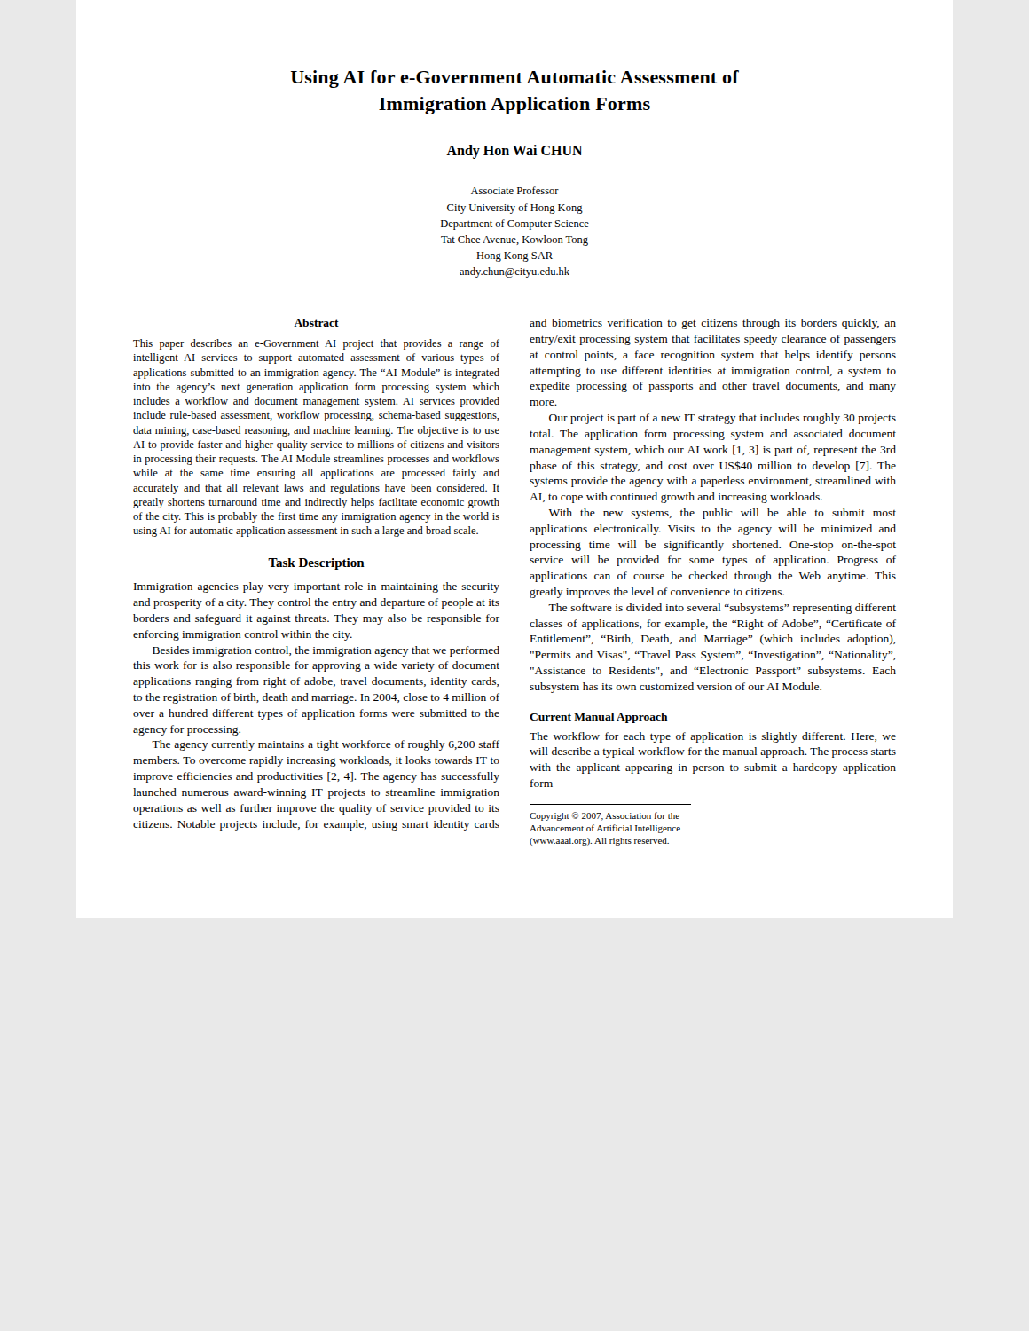Using AI for e-Government Automatic Assessment of
Immigration Application Forms
Andy Hon Wai CHUN
Associate Professor
City University of Hong Kong
Department of Computer Science
Tat Chee Avenue, Kowloon Tong
Hong Kong SAR
andy.chun@cityu.edu.hk
Abstract
This paper describes an e-Government AI project that provides a range of intelligent AI services to support automated assessment of various types of applications submitted to an immigration agency. The “AI Module” is integrated into the agency’s next generation application form processing system which includes a workflow and document management system. AI services provided include rule-based assessment, workflow processing, schema-based suggestions, data mining, case-based reasoning, and machine learning. The objective is to use AI to provide faster and higher quality service to millions of citizens and visitors in processing their requests. The AI Module streamlines processes and workflows while at the same time ensuring all applications are processed fairly and accurately and that all relevant laws and regulations have been considered. It greatly shortens turnaround time and indirectly helps facilitate economic growth of the city. This is probably the first time any immigration agency in the world is using AI for automatic application assessment in such a large and broad scale.
Task Description
Immigration agencies play very important role in maintaining the security and prosperity of a city. They control the entry and departure of people at its borders and safeguard it against threats. They may also be responsible for enforcing immigration control within the city.
Besides immigration control, the immigration agency that we performed this work for is also responsible for approving a wide variety of document applications ranging from right of adobe, travel documents, identity cards, to the registration of birth, death and marriage. In 2004, close to 4 million of over a hundred different types of application forms were submitted to the agency for processing.
The agency currently maintains a tight workforce of roughly 6,200 staff members. To overcome rapidly increasing workloads, it looks towards IT to improve efficiencies and productivities [2, 4]. The agency has successfully launched numerous award-winning IT projects to streamline immigration operations as well as further improve the quality of service provided to its citizens. Notable projects include, for example, using smart identity cards and biometrics verification to get citizens through its borders quickly, an entry/exit processing system that facilitates speedy clearance of passengers at control points, a face recognition system that helps identify persons attempting to use different identities at immigration control, a system to expedite processing of passports and other travel documents, and many more.
Our project is part of a new IT strategy that includes roughly 30 projects total. The application form processing system and associated document management system, which our AI work [1, 3] is part of, represent the 3rd phase of this strategy, and cost over US$40 million to develop [7]. The systems provide the agency with a paperless environment, streamlined with AI, to cope with continued growth and increasing workloads.
With the new systems, the public will be able to submit most applications electronically. Visits to the agency will be minimized and processing time will be significantly shortened. One-stop on-the-spot service will be provided for some types of application. Progress of applications can of course be checked through the Web anytime. This greatly improves the level of convenience to citizens.
The software is divided into several “subsystems” representing different classes of applications, for example, the “Right of Adobe”, “Certificate of Entitlement”, “Birth, Death, and Marriage” (which includes adoption), "Permits and Visas", “Travel Pass System”, “Investigation”, “Nationality”, "Assistance to Residents", and “Electronic Passport” subsystems. Each subsystem has its own customized version of our AI Module.
Current Manual Approach
The workflow for each type of application is slightly different. Here, we will describe a typical workflow for the manual approach. The process starts with the applicant appearing in person to submit a hardcopy application form
Copyright © 2007, Association for the Advancement of Artificial Intelligence (www.aaai.org). All rights reserved.